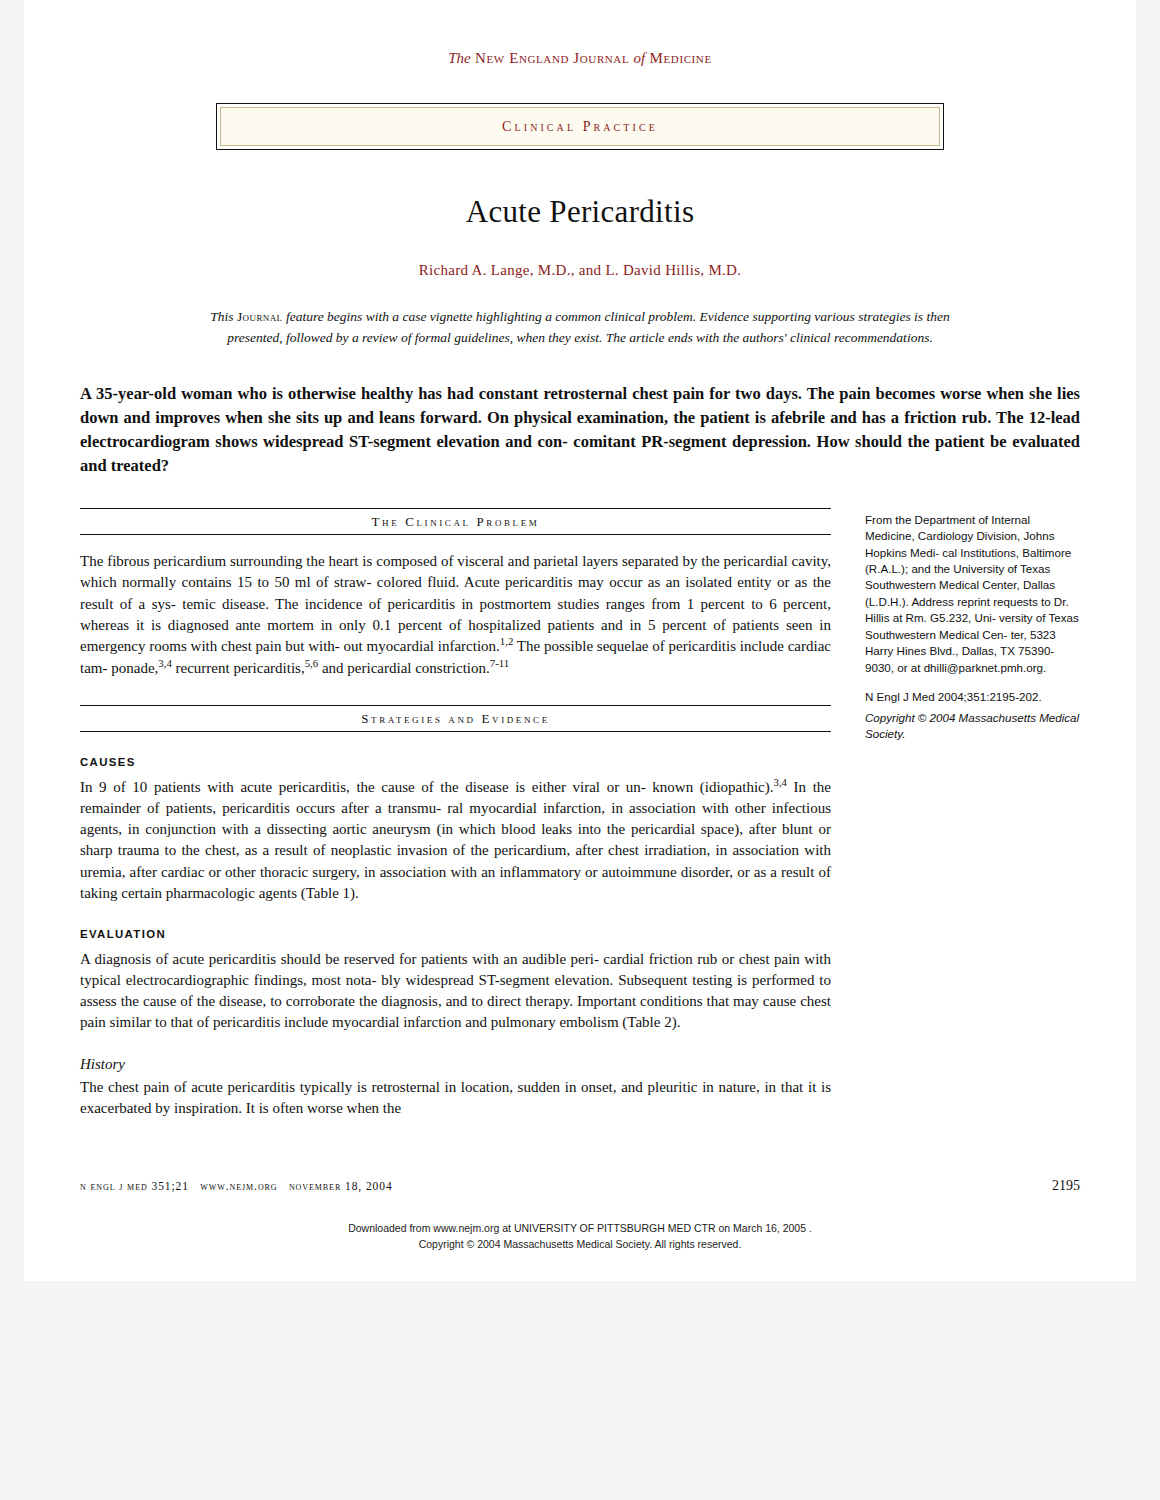The New England Journal of Medicine
Clinical Practice
Acute Pericarditis
Richard A. Lange, M.D., and L. David Hillis, M.D.
This Journal feature begins with a case vignette highlighting a common clinical problem. Evidence supporting various strategies is then presented, followed by a review of formal guidelines, when they exist. The article ends with the authors' clinical recommendations.
A 35-year-old woman who is otherwise healthy has had constant retrosternal chest pain for two days. The pain becomes worse when she lies down and improves when she sits up and leans forward. On physical examination, the patient is afebrile and has a friction rub. The 12-lead electrocardiogram shows widespread ST-segment elevation and con- comitant PR-segment depression. How should the patient be evaluated and treated?
The Clinical Problem
The fibrous pericardium surrounding the heart is composed of visceral and parietal layers separated by the pericardial cavity, which normally contains 15 to 50 ml of straw- colored fluid. Acute pericarditis may occur as an isolated entity or as the result of a sys- temic disease. The incidence of pericarditis in postmortem studies ranges from 1 percent to 6 percent, whereas it is diagnosed ante mortem in only 0.1 percent of hospitalized patients and in 5 percent of patients seen in emergency rooms with chest pain but with- out myocardial infarction.1,2 The possible sequelae of pericarditis include cardiac tam- ponade,3,4 recurrent pericarditis,5,6 and pericardial constriction.7-11
Strategies and Evidence
Causes
In 9 of 10 patients with acute pericarditis, the cause of the disease is either viral or un- known (idiopathic).3,4 In the remainder of patients, pericarditis occurs after a transmu- ral myocardial infarction, in association with other infectious agents, in conjunction with a dissecting aortic aneurysm (in which blood leaks into the pericardial space), after blunt or sharp trauma to the chest, as a result of neoplastic invasion of the pericardium, after chest irradiation, in association with uremia, after cardiac or other thoracic surgery, in association with an inflammatory or autoimmune disorder, or as a result of taking certain pharmacologic agents (Table 1).
Evaluation
A diagnosis of acute pericarditis should be reserved for patients with an audible peri- cardial friction rub or chest pain with typical electrocardiographic findings, most nota- bly widespread ST-segment elevation. Subsequent testing is performed to assess the cause of the disease, to corroborate the diagnosis, and to direct therapy. Important conditions that may cause chest pain similar to that of pericarditis include myocardial infarction and pulmonary embolism (Table 2).
History
The chest pain of acute pericarditis typically is retrosternal in location, sudden in onset, and pleuritic in nature, in that it is exacerbated by inspiration. It is often worse when the
From the Department of Internal Medicine, Cardiology Division, Johns Hopkins Medi- cal Institutions, Baltimore (R.A.L.); and the University of Texas Southwestern Medical Center, Dallas (L.D.H.). Address reprint requests to Dr. Hillis at Rm. G5.232, Uni- versity of Texas Southwestern Medical Cen- ter, 5323 Harry Hines Blvd., Dallas, TX 75390-9030, or at dhilli@parknet.pmh.org.
N Engl J Med 2004;351:2195-202.
Copyright © 2004 Massachusetts Medical Society.
n engl j med 351;21 www.nejm.org november 18, 2004 2195
Downloaded from www.nejm.org at UNIVERSITY OF PITTSBURGH MED CTR on March 16, 2005 .
Copyright © 2004 Massachusetts Medical Society. All rights reserved.